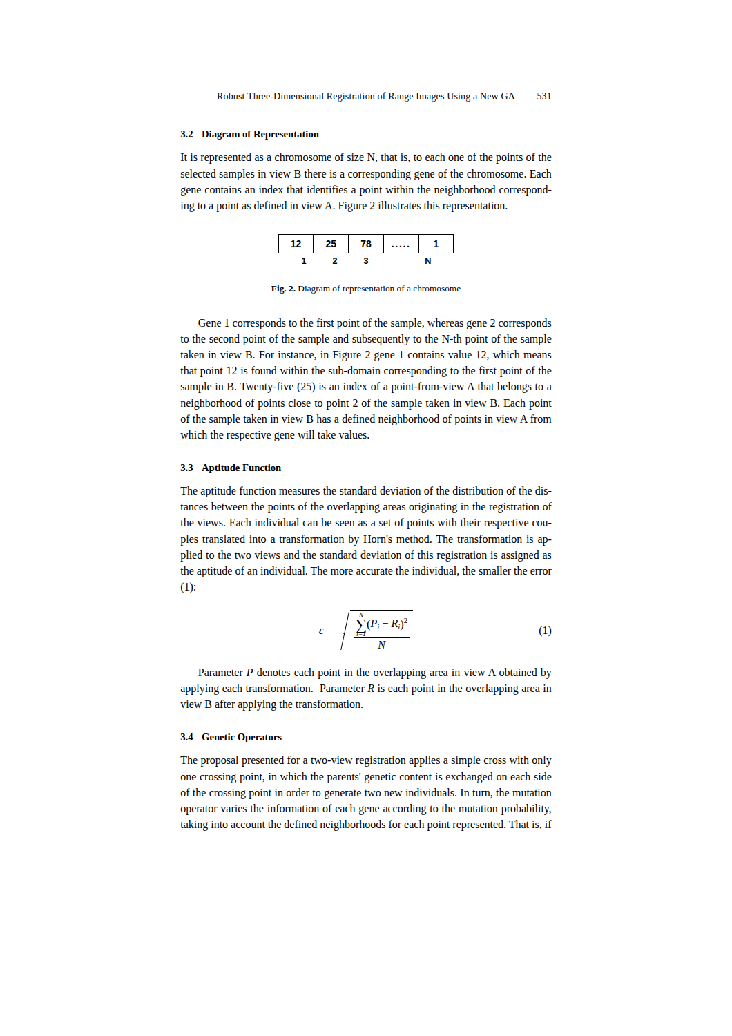Robust Three-Dimensional Registration of Range Images Using a New GA 531
3.2 Diagram of Representation
It is represented as a chromosome of size N, that is, to each one of the points of the selected samples in view B there is a corresponding gene of the chromosome. Each gene contains an index that identifies a point within the neighborhood corresponding to a point as defined in view A. Figure 2 illustrates this representation.
| 12 | 25 | 78 | ..... | 1 |
| 1 | 2 | 3 | | N |
Fig. 2. Diagram of representation of a chromosome
Gene 1 corresponds to the first point of the sample, whereas gene 2 corresponds to the second point of the sample and subsequently to the N-th point of the sample taken in view B. For instance, in Figure 2 gene 1 contains value 12, which means that point 12 is found within the sub-domain corresponding to the first point of the sample in B. Twenty-five (25) is an index of a point-from-view A that belongs to a neighborhood of points close to point 2 of the sample taken in view B. Each point of the sample taken in view B has a defined neighborhood of points in view A from which the respective gene will take values.
3.3 Aptitude Function
The aptitude function measures the standard deviation of the distribution of the distances between the points of the overlapping areas originating in the registration of the views. Each individual can be seen as a set of points with their respective couples translated into a transformation by Horn's method. The transformation is applied to the two views and the standard deviation of this registration is assigned as the aptitude of an individual. The more accurate the individual, the smaller the error (1):
ε = N∑i=1(Pi − Ri)2 N (1)
Parameter P denotes each point in the overlapping area in view A obtained by applying each transformation. Parameter R is each point in the overlapping area in view B after applying the transformation.
3.4 Genetic Operators
The proposal presented for a two-view registration applies a simple cross with only one crossing point, in which the parents' genetic content is exchanged on each side of the crossing point in order to generate two new individuals. In turn, the mutation operator varies the information of each gene according to the mutation probability, taking into account the defined neighborhoods for each point represented. That is, if